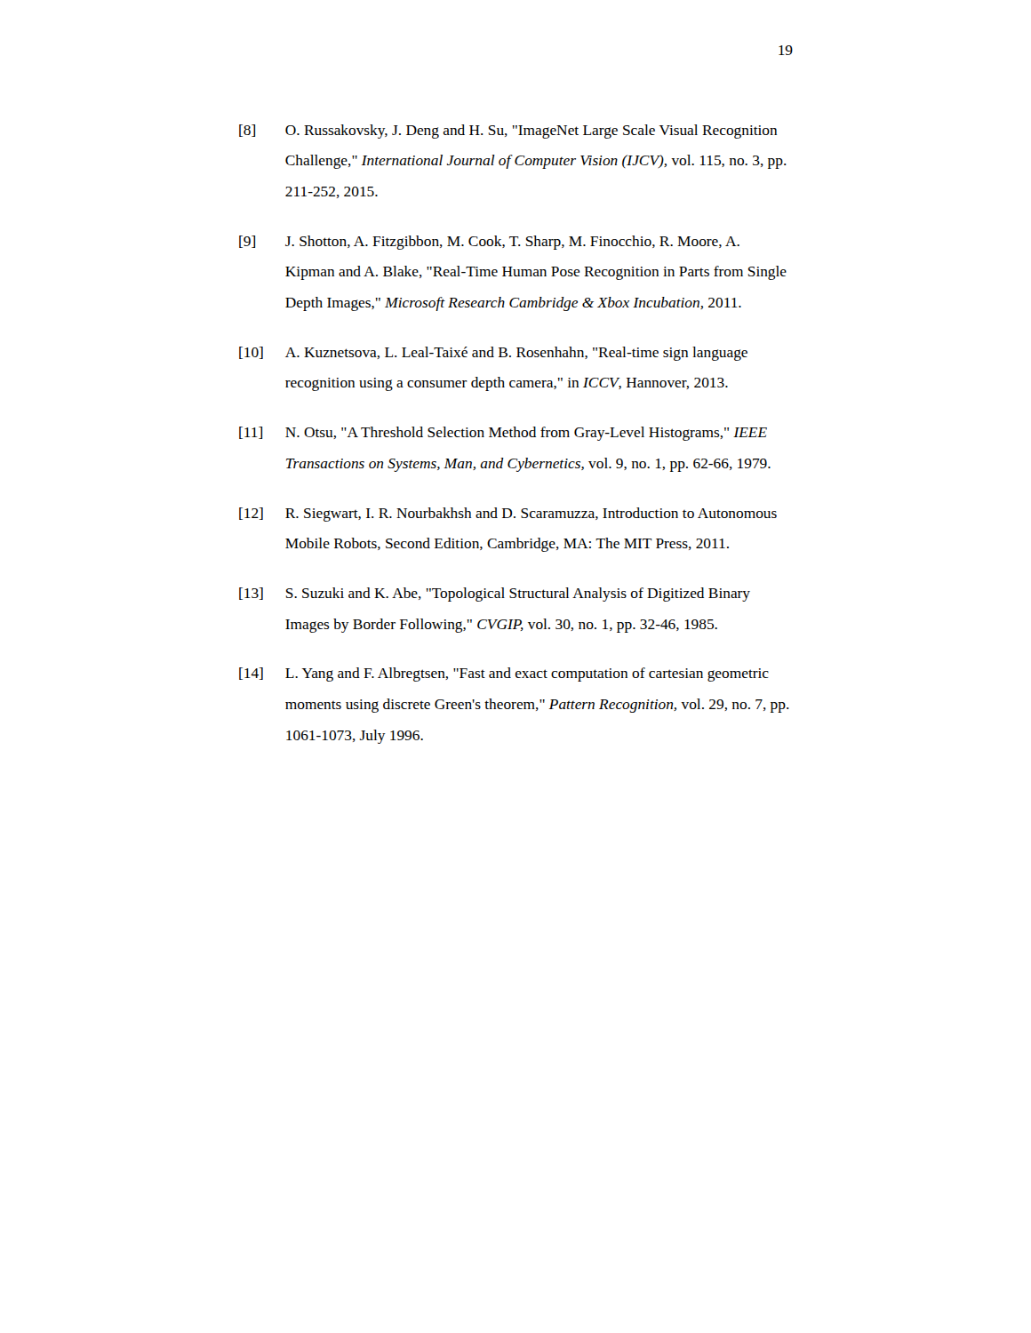19
O. Russakovsky, J. Deng and H. Su, "ImageNet Large Scale Visual Recognition Challenge," International Journal of Computer Vision (IJCV), vol. 115, no. 3, pp. 211-252, 2015.
J. Shotton, A. Fitzgibbon, M. Cook, T. Sharp, M. Finocchio, R. Moore, A. Kipman and A. Blake, "Real-Time Human Pose Recognition in Parts from Single Depth Images," Microsoft Research Cambridge & Xbox Incubation, 2011.
A. Kuznetsova, L. Leal-Taixé and B. Rosenhahn, "Real-time sign language recognition using a consumer depth camera," in ICCV, Hannover, 2013.
N. Otsu, "A Threshold Selection Method from Gray-Level Histograms," IEEE Transactions on Systems, Man, and Cybernetics, vol. 9, no. 1, pp. 62-66, 1979.
R. Siegwart, I. R. Nourbakhsh and D. Scaramuzza, Introduction to Autonomous Mobile Robots, Second Edition, Cambridge, MA: The MIT Press, 2011.
S. Suzuki and K. Abe, "Topological Structural Analysis of Digitized Binary Images by Border Following," CVGIP, vol. 30, no. 1, pp. 32-46, 1985.
L. Yang and F. Albregtsen, "Fast and exact computation of cartesian geometric moments using discrete Green's theorem," Pattern Recognition, vol. 29, no. 7, pp. 1061-1073, July 1996.